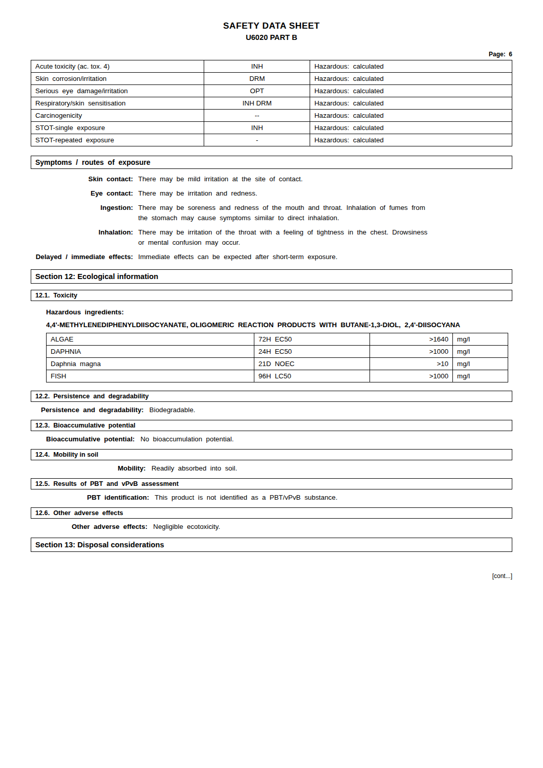SAFETY DATA SHEET
U6020 PART B
Page: 6
| Acute toxicity (ac. tox. 4) | INH | Hazardous: calculated |
| Skin corrosion/irritation | DRM | Hazardous: calculated |
| Serious eye damage/irritation | OPT | Hazardous: calculated |
| Respiratory/skin sensitisation | INH DRM | Hazardous: calculated |
| Carcinogenicity | -- | Hazardous: calculated |
| STOT-single exposure | INH | Hazardous: calculated |
| STOT-repeated exposure | - | Hazardous: calculated |
Symptoms / routes of exposure
Skin contact:
There may be mild irritation at the site of contact.
Eye contact:
There may be irritation and redness.
Ingestion:
There may be soreness and redness of the mouth and throat. Inhalation of fumes from
the stomach may cause symptoms similar to direct inhalation.
Inhalation:
There may be irritation of the throat with a feeling of tightness in the chest. Drowsiness
or mental confusion may occur.
Delayed / immediate effects:
Immediate effects can be expected after short-term exposure.
Section 12: Ecological information
12.1. Toxicity
Hazardous ingredients:
4,4'-METHYLENEDIPHENYLDIISOCYANATE, OLIGOMERIC REACTION PRODUCTS WITH BUTANE-1,3-DIOL, 2,4'-DIISOCYANA
| ALGAE | 72H EC50 | >1640 | mg/l |
| DAPHNIA | 24H EC50 | >1000 | mg/l |
| Daphnia magna | 21D NOEC | >10 | mg/l |
| FISH | 96H LC50 | >1000 | mg/l |
12.2. Persistence and degradability
Persistence and degradability: Biodegradable.
12.3. Bioaccumulative potential
Bioaccumulative potential: No bioaccumulation potential.
12.4. Mobility in soil
Mobility: Readily absorbed into soil.
12.5. Results of PBT and vPvB assessment
PBT identification: This product is not identified as a PBT/vPvB substance.
12.6. Other adverse effects
Other adverse effects: Negligible ecotoxicity.
Section 13: Disposal considerations
[cont...]